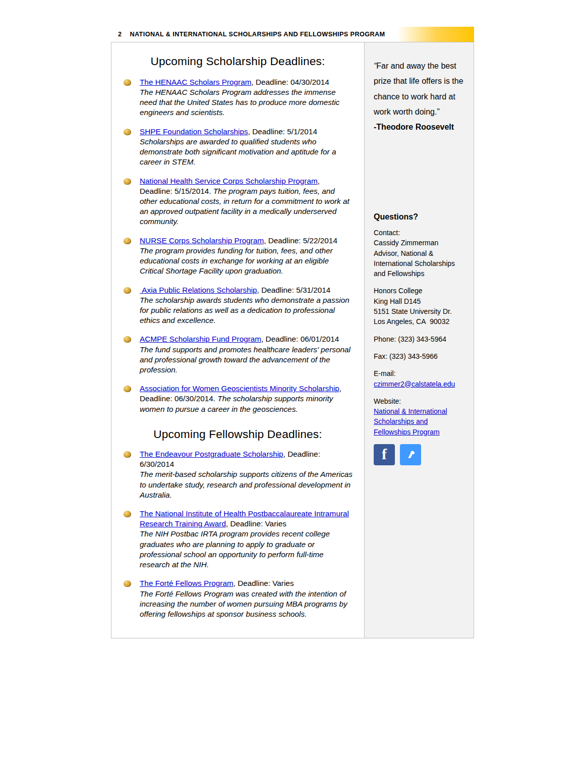2 NATIONAL & INTERNATIONAL SCHOLARSHIPS AND FELLOWSHIPS PROGRAM
Upcoming Scholarship Deadlines:
The HENAAC Scholars Program, Deadline: 04/30/2014
The HENAAC Scholars Program addresses the immense need that the United States has to produce more domestic engineers and scientists.
SHPE Foundation Scholarships, Deadline: 5/1/2014
Scholarships are awarded to qualified students who demonstrate both significant motivation and aptitude for a career in STEM.
National Health Service Corps Scholarship Program, Deadline: 5/15/2014. The program pays tuition, fees, and other educational costs, in return for a commitment to work at an approved outpatient facility in a medically underserved community.
NURSE Corps Scholarship Program, Deadline: 5/22/2014
The program provides funding for tuition, fees, and other educational costs in exchange for working at an eligible Critical Shortage Facility upon graduation.
Axia Public Relations Scholarship, Deadline: 5/31/2014
The scholarship awards students who demonstrate a passion for public relations as well as a dedication to professional ethics and excellence.
ACMPE Scholarship Fund Program, Deadline: 06/01/2014
The fund supports and promotes healthcare leaders' personal and professional growth toward the advancement of the profession.
Association for Women Geoscientists Minority Scholarship, Deadline: 06/30/2014. The scholarship supports minority women to pursue a career in the geosciences.
Upcoming Fellowship Deadlines:
The Endeavour Postgraduate Scholarship, Deadline: 6/30/2014
The merit-based scholarship supports citizens of the Americas to undertake study, research and professional development in Australia.
The National Institute of Health Postbaccalaureate Intramural Research Training Award, Deadline: Varies
The NIH Postbac IRTA program provides recent college graduates who are planning to apply to graduate or professional school an opportunity to perform full-time research at the NIH.
The Forté Fellows Program, Deadline: Varies
The Forté Fellows Program was created with the intention of increasing the number of women pursuing MBA programs by offering fellowships at sponsor business schools.
“Far and away the best prize that life offers is the chance to work hard at work worth doing.”
-Theodore Roosevelt
Questions?
Contact:
Cassidy Zimmerman
Advisor, National & International Scholarships and Fellowships
Honors College
King Hall D145
5151 State University Dr.
Los Angeles, CA 90032
Phone: (323) 343-5964
Fax: (323) 343-5966
E-mail:
czimmer2@calstatela.edu
Website:
National & International Scholarships and Fellowships Program